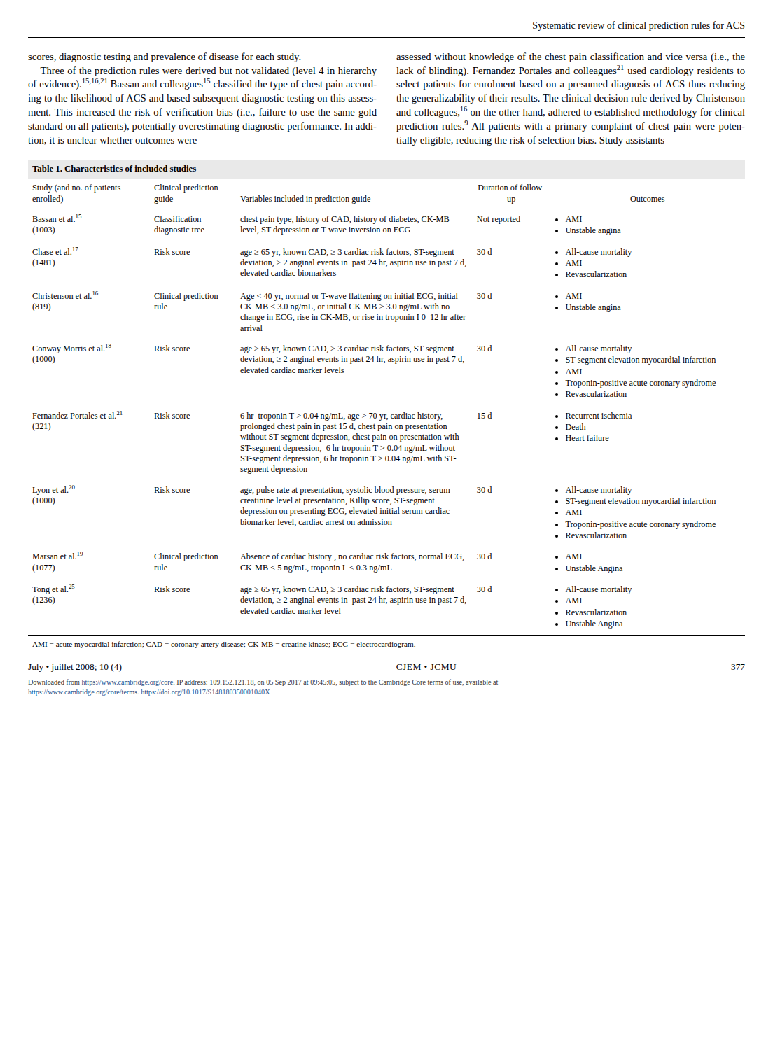Systematic review of clinical prediction rules for ACS
scores, diagnostic testing and prevalence of disease for each study.
Three of the prediction rules were derived but not validated (level 4 in hierarchy of evidence).15,16,21 Bassan and colleagues15 classified the type of chest pain according to the likelihood of ACS and based subsequent diagnostic testing on this assessment. This increased the risk of verification bias (i.e., failure to use the same gold standard on all patients), potentially overestimating diagnostic performance. In addition, it is unclear whether outcomes were
assessed without knowledge of the chest pain classification and vice versa (i.e., the lack of blinding). Fernandez Portales and colleagues21 used cardiology residents to select patients for enrolment based on a presumed diagnosis of ACS thus reducing the generalizability of their results. The clinical decision rule derived by Christenson and colleagues,16 on the other hand, adhered to established methodology for clinical prediction rules.9 All patients with a primary complaint of chest pain were potentially eligible, reducing the risk of selection bias. Study assistants
Table 1. Characteristics of included studies
| Study (and no. of patients enrolled) | Clinical prediction guide | Variables included in prediction guide | Duration of follow-up | Outcomes |
| --- | --- | --- | --- | --- |
| Bassan et al. 15 (1003) | Classification diagnostic tree | chest pain type, history of CAD, history of diabetes, CK-MB level, ST depression or T-wave inversion on ECG | Not reported | AMI Unstable angina |
| Chase et al. 17 (1481) | Risk score | age ≥ 65 yr, known CAD, ≥ 3 cardiac risk factors, ST-segment deviation, ≥ 2 anginal events in past 24 hr, aspirin use in past 7 d, elevated cardiac biomarkers | 30 d | All-cause mortality AMI Revascularization |
| Christenson et al. 16 (819) | Clinical prediction rule | Age < 40 yr, normal or T-wave flattening on initial ECG, initial CK-MB < 3.0 ng/mL, or initial CK-MB > 3.0 ng/mL with no change in ECG, rise in CK-MB, or rise in troponin I 0–12 hr after arrival | 30 d | AMI Unstable angina |
| Conway Morris et al. 18 (1000) | Risk score | age ≥ 65 yr, known CAD, ≥ 3 cardiac risk factors, ST-segment deviation, ≥ 2 anginal events in past 24 hr, aspirin use in past 7 d, elevated cardiac marker levels | 30 d | All-cause mortality ST-segment elevation myocardial infarction AMI Troponin-positive acute coronary syndrome Revascularization |
| Fernandez Portales et al. 21 (321) | Risk score | 6 hr troponin T > 0.04 ng/mL, age > 70 yr, cardiac history, prolonged chest pain in past 15 d, chest pain on presentation without ST-segment depression, chest pain on presentation with ST-segment depression, 6 hr troponin T > 0.04 ng/mL without ST-segment depression, 6 hr troponin T > 0.04 ng/mL with ST-segment depression | 15 d | Recurrent ischemia Death Heart failure |
| Lyon et al. 20 (1000) | Risk score | age, pulse rate at presentation, systolic blood pressure, serum creatinine level at presentation, Killip score, ST-segment depression on presenting ECG, elevated initial serum cardiac biomarker level, cardiac arrest on admission | 30 d | All-cause mortality ST-segment elevation myocardial infarction AMI Troponin-positive acute coronary syndrome Revascularization |
| Marsan et al. 19 (1077) | Clinical prediction rule | Absence of cardiac history , no cardiac risk factors, normal ECG, CK-MB < 5 ng/mL, troponin I < 0.3 ng/mL | 30 d | AMI Unstable Angina |
| Tong et al. 25 (1236) | Risk score | age ≥ 65 yr, known CAD, ≥ 3 cardiac risk factors, ST-segment deviation, ≥ 2 anginal events in past 24 hr, aspirin use in past 7 d, elevated cardiac marker level | 30 d | All-cause mortality AMI Revascularization Unstable Angina |
AMI = acute myocardial infarction; CAD = coronary artery disease; CK-MB = creatine kinase; ECG = electrocardiogram.
July • juillet 2008; 10 (4)
CJEM • JCMU
377
Downloaded from https://www.cambridge.org/core. IP address: 109.152.121.18, on 05 Sep 2017 at 09:45:05, subject to the Cambridge Core terms of use, available at
https://www.cambridge.org/core/terms. https://doi.org/10.1017/S148180350001040X